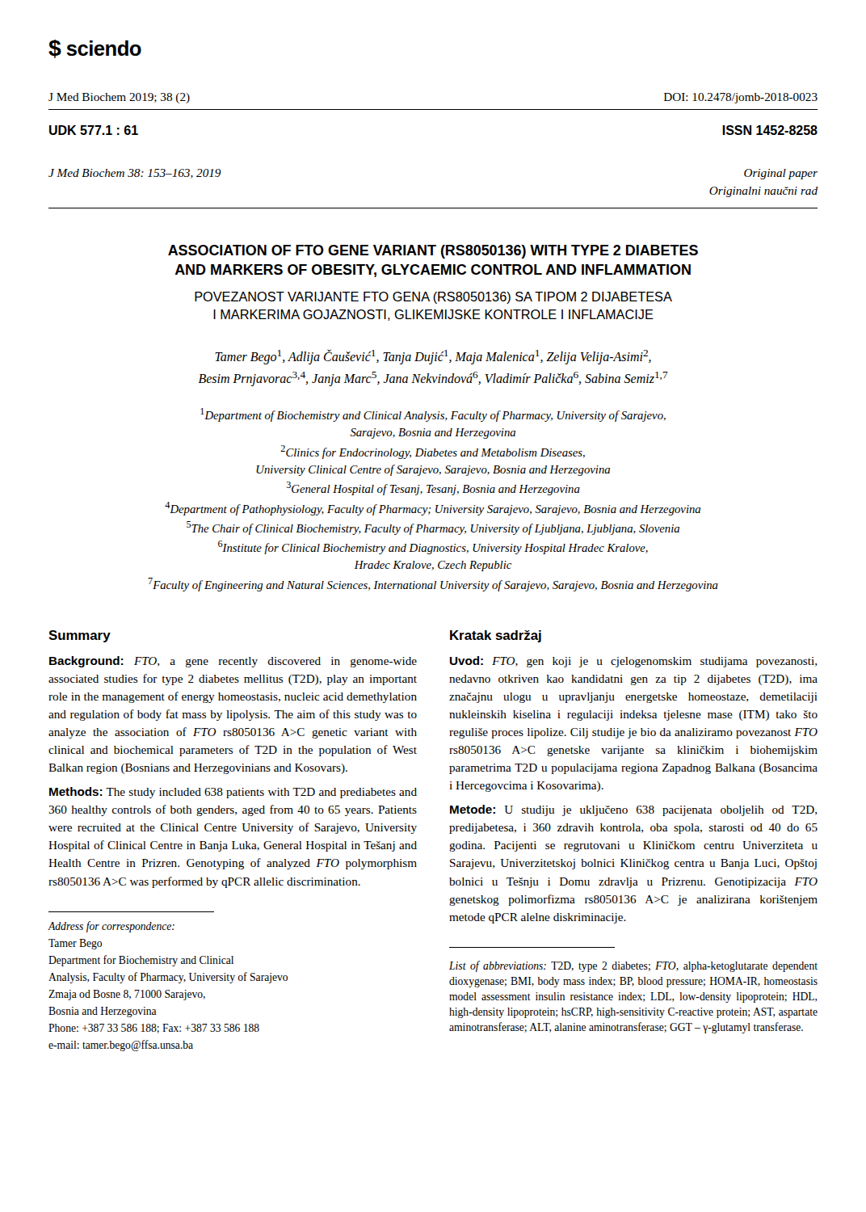$ sciendo
J Med Biochem 2019; 38 (2) DOI: 10.2478/jomb-2018-0023
UDK 577.1 : 61 ISSN 1452-8258
J Med Biochem 38: 153–163, 2019 Original paper
Originalni naučni rad
Association of FTO gene variant (rs8050136) with type 2 diabetes
and markers of obesity, glycaemic control and inflammation
Povezanost varijante FTO gena (rs8050136) sa tipom 2 dijabetesa
i markerima gojaznosti, glikemijske kontrole i inflamacije
Tamer Bego1, Adlija Čaušević1, Tanja Dujić1, Maja Malenica1, Zelija Velija-Asimi2,
Besim Prnjavorac3,4, Janja Marc5, Jana Nekvindová6, Vladimír Palička6, Sabina Semiz1,7
1Department of Biochemistry and Clinical Analysis, Faculty of Pharmacy, University of Sarajevo,
Sarajevo, Bosnia and Herzegovina
2Clinics for Endocrinology, Diabetes and Metabolism Diseases,
University Clinical Centre of Sarajevo, Sarajevo, Bosnia and Herzegovina
3General Hospital of Tesanj, Tesanj, Bosnia and Herzegovina
4Department of Pathophysiology, Faculty of Pharmacy; University Sarajevo, Sarajevo, Bosnia and Herzegovina
5The Chair of Clinical Biochemistry, Faculty of Pharmacy, University of Ljubljana, Ljubljana, Slovenia
6Institute for Clinical Biochemistry and Diagnostics, University Hospital Hradec Kralove,
Hradec Kralove, Czech Republic
7Faculty of Engineering and Natural Sciences, International University of Sarajevo, Sarajevo, Bosnia and Herzegovina
Summary
Background: FTO, a gene recently discovered in genome-wide associated studies for type 2 diabetes mellitus (T2D), play an important role in the management of energy homeostasis, nucleic acid demethylation and regulation of body fat mass by lipolysis. The aim of this study was to analyze the association of FTO rs8050136 A>C genetic variant with clinical and biochemical parameters of T2D in the population of West Balkan region (Bosnians and Herzegovinians and Kosovars).
Methods: The study included 638 patients with T2D and prediabetes and 360 healthy controls of both genders, aged from 40 to 65 years. Patients were recruited at the Clinical Centre University of Sarajevo, University Hospital of Clinical Centre in Banja Luka, General Hospital in Tešanj and Health Centre in Prizren. Genotyping of analyzed FTO polymorphism rs8050136 A>C was performed by qPCR allelic discrimination.
Address for correspondence:
Tamer Bego
Department for Biochemistry and Clinical
Analysis, Faculty of Pharmacy, University of Sarajevo
Zmaja od Bosne 8, 71000 Sarajevo,
Bosnia and Herzegovina
Phone: +387 33 586 188; Fax: +387 33 586 188
e-mail: tamer.bego@ffsa.unsa.ba
Kratak sadržaj
Uvod: FTO, gen koji je u cjelogenomskim studijama povezanosti, nedavno otkriven kao kandidatni gen za tip 2 dijabetes (T2D), ima značajnu ulogu u upravljanju energetske homeostaze, demetilaciji nukleinskih kiselina i regulaciji indeksa tjelesne mase (ITM) tako što reguliše proces lipolize. Cilj studije je bio da analiziramo povezanost FTO rs8050136 A>C genetske varijante sa kliničkim i biohemijskim parametrima T2D u populacijama regiona Zapadnog Balkana (Bosancima i Hercegovcima i Kosovarima).
Metode: U studiju je uključeno 638 pacijenata oboljelih od T2D, predijabetesa, i 360 zdravih kontrola, oba spola, starosti od 40 do 65 godina. Pacijenti se regrutovani u Kliničkom centru Univerziteta u Sarajevu, Univerzitetskoj bolnici Kliničkog centra u Banja Luci, Opštoj bolnici u Tešnju i Domu zdravlja u Prizrenu. Genotipizacija FTO genetskog polimorfizma rs8050136 A>C je analizirana korištenjem metode qPCR alelne diskriminacije.
List of abbreviations: T2D, type 2 diabetes; FTO, alpha-ketoglutarate dependent dioxygenase; BMI, body mass index; BP, blood pressure; HOMA-IR, homeostasis model assessment insulin resistance index; LDL, low-density lipoprotein; HDL, high-density lipoprotein; hsCRP, high-sensitivity C-reactive protein; AST, aspartate aminotransferase; ALT, alanine aminotransferase; GGT – γ-glutamyl transferase.